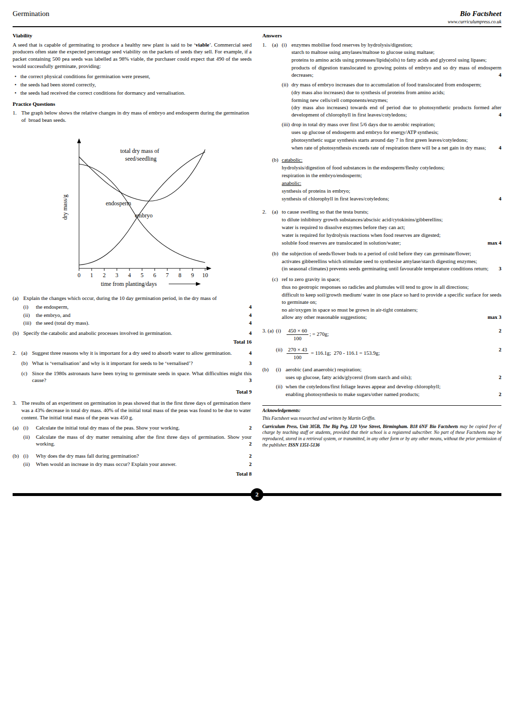Germination
Bio Factsheet
www.curriculumpress.co.uk
Viability
A seed that is capable of germinating to produce a healthy new plant is said to be ‘viable’. Commercial seed producers often state the expected percentage seed viability on the packets of seeds they sell. For example, if a packet containing 500 pea seeds was labelled as 98% viable, the purchaser could expect that 490 of the seeds would successfully germinate, providing:
the correct physical conditions for germination were present,
the seeds had been stored correctly,
the seeds had received the correct conditions for dormancy and vernalisation.
Practice Questions
1.
The graph below shows the relative changes in dry mass of embryo and endosperm during the germination of broad bean seeds.
dry mass/g 0 1 2 3 4 5 6 7 8 9 10 time from planting/days total dry mass of seed/seedling endosperm embryo
(a)
Explain the changes which occur, during the 10 day germination period, in the dry mass of
(i)
the endosperm,4
(ii)
the embryo, and4
(iii)
the seed (total dry mass).4
(b)
Specify the catabolic and anabolic processes involved in germination.4
Total 16
2.
(a)
Suggest three reasons why it is important for a dry seed to absorb water to allow germination.4
(b)
What is ‘vernalisation’ and why is it important for seeds to be ‘vernalised’?3
(c)
Since the 1980s astronauts have been trying to germinate seeds in space. What difficulties might this cause?3
Total 9
3.
The results of an experiment on germination in peas showed that in the first three days of germination there was a 43% decrease in total dry mass. 40% of the initial total mass of the peas was found to be due to water content. The initial total mass of the peas was 450 g.
(a)
(i)
Calculate the initial total dry mass of the peas. Show your working.2
(ii)
Calculate the mass of dry matter remaining after the first three days of germination. Show your working.2
(b)
(i)
Why does the dry mass fall during germination?2
(ii)
When would an increase in dry mass occur? Explain your answer.2
Total 8
Answers
1.
(a)
(i)
enzymes mobilise food reserves by hydrolysis/digestion;
starch to maltose using amylases/maltose to glucose using maltase;
proteins to amino acids using proteases/lipids(oils) to fatty acids and glycerol using lipases;
products of digestion translocated to growing points of embryo and so dry mass of endosperm decreases;4
(ii)
dry mass of embryo increases due to accumulation of food translocated from endosperm;
(dry mass also increases) due to synthesis of proteins from amino acids;
forming new cells/cell components/enzymes;
(dry mass also increases) towards end of period due to photosynthetic products formed after development of chlorophyll in first leaves/cotyledons;4
(iii)
drop in total dry mass over first 5/6 days due to aerobic respiration;
uses up glucose of endosperm and embryo for energy/ATP synthesis;
photosynthetic sugar synthesis starts around day 7 in first green leaves/cotyledons;
when rate of photosynthesis exceeds rate of respiration there will be a net gain in dry mass;4
(b)
catabolic:
hydrolysis/digestion of food substances in the endosperm/fleshy cotyledons;
respiration in the embryo/endosperm;
anabolic:
synthesis of proteins in embryo;
synthesis of chlorophyll in first leaves/cotyledons;4
2.
(a)
to cause swelling so that the testa bursts;
to dilute inhibitory growth substances/abscisic acid/cytokinins/gibberellins;
water is required to dissolve enzymes before they can act;
water is required for hydrolysis reactions when food reserves are digested;
soluble food reserves are translocated in solution/water;max 4
(b)
the subjection of seeds/flower buds to a period of cold before they can germinate/flower;
activates gibberellins which stimulate seed to synthesise amylase/starch digesting enzymes;
(in seasonal climates) prevents seeds germinating until favourable temperature conditions return;3
(c)
ref to zero gravity in space;
thus no geotropic responses so radicles and plumules will tend to grow in all directions;
difficult to keep soil/growth medium/ water in one place so hard to provide a specific surface for seeds to germinate on;
no air/oxygen in space so must be grown in air-tight containers;
allow any other reasonable suggestions;max 3
3. (a)
(i)
450 × 60100; = 270g;2
(ii)
270 × 43100 = 116.1g; 270 - 116.1 = 153.9g;2
(b)
(i)
aerobic (and anaerobic) respiration;
uses up glucose, fatty acids/glycerol (from starch and oils);2
(ii)
when the cotyledons/first foliage leaves appear and develop chlorophyll;
enabling photosynthesis to make sugars/other named products;2
Acknowledgements:
This Factsheet was researched and written by Martin Griffin.
Curriculum Press, Unit 305B, The Big Peg, 120 Vyse Street, Birmingham. B18 6NF Bio Factsheets may be copied free of charge by teaching staff or students, provided that their school is a registered subscriber. No part of these Factsheets may be reproduced, stored in a retrieval system, or transmitted, in any other form or by any other means, without the prior permission of the publisher. ISSN 1351-5136
2